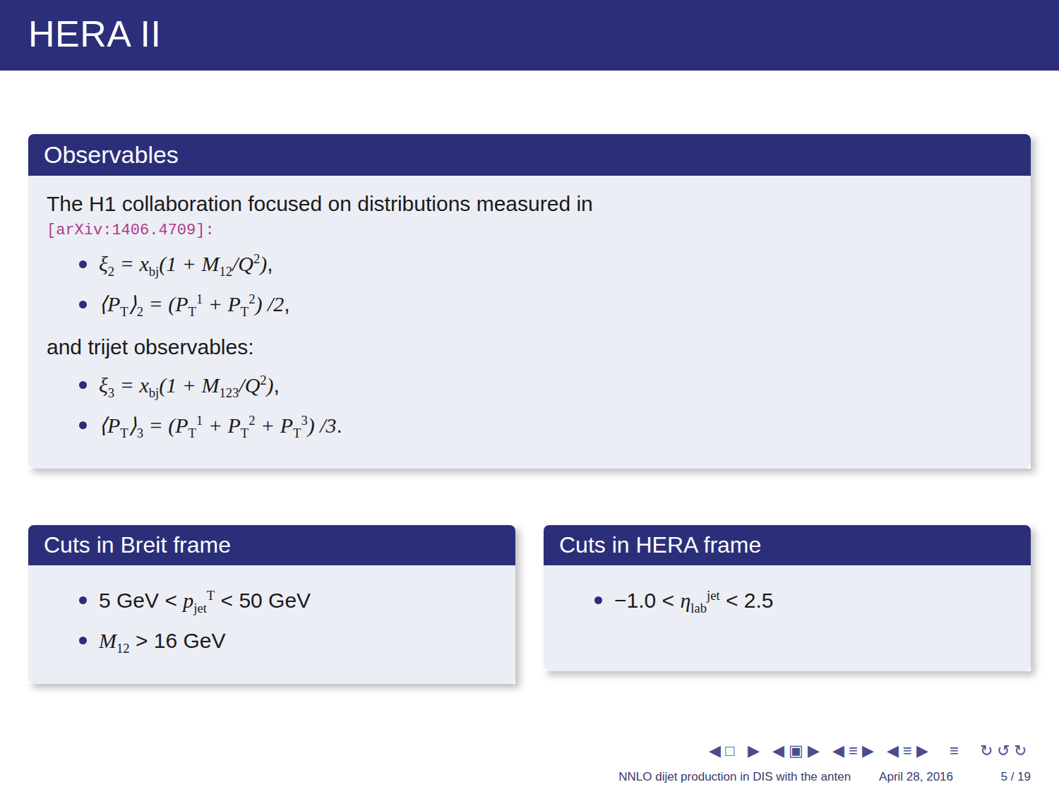HERA II
Observables
The H1 collaboration focused on distributions measured in
[arXiv:1406.4709]:
ξ2 = xbj(1 + M12/Q2),
⟨PT⟩2 = (PT1 + PT2) /2,
and trijet observables:
ξ3 = xbj(1 + M123/Q2),
⟨PT⟩3 = (PT1 + PT2 + PT3) /3.
Cuts in Breit frame
5 GeV < pjetT < 50 GeV
M12 > 16 GeV
Cuts in HERA frame
−1.0 < ηlabjet < 2.5
◀□ ▶ ◀▣▶ ◀≡▶ ◀≡▶ ≡ ↻↺↻
NNLO dijet production in DIS with the anten April 28, 2016 5 / 19